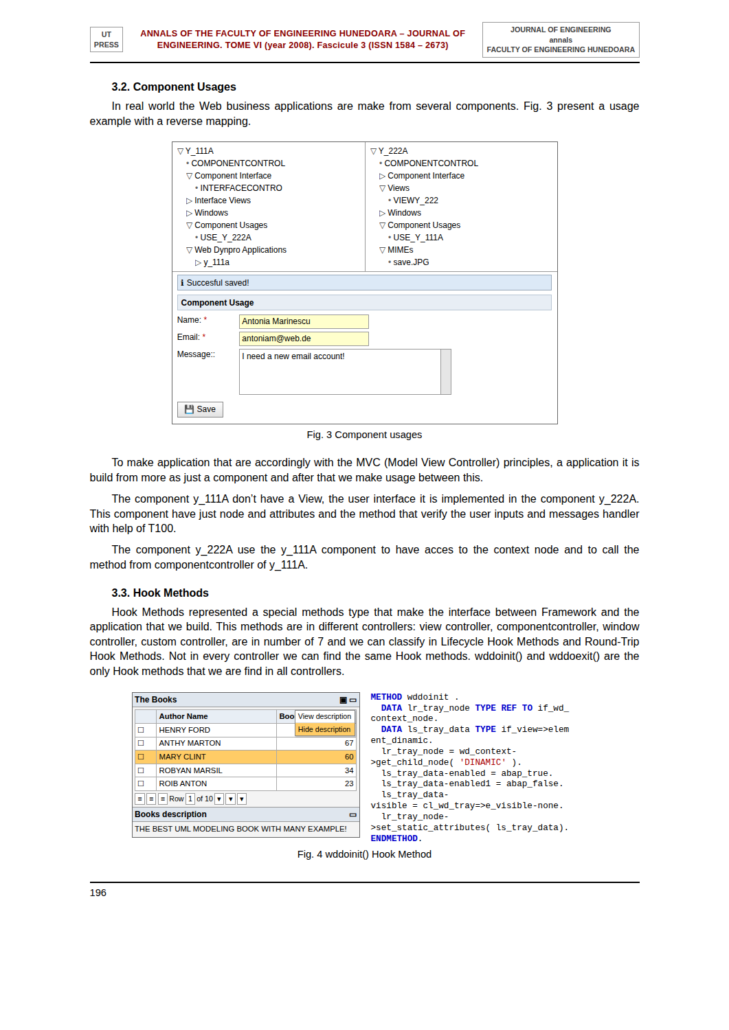UT
PRESS
ANNALS OF THE FACULTY OF ENGINEERING HUNEDOARA – JOURNAL OF
ENGINEERING. TOME VI (year 2008). Fascicule 3 (ISSN 1584 – 2673)
JOURNAL OF ENGINEERING
annals
FACULTY OF ENGINEERING HUNEDOARA
3.2. Component Usages
In real world the Web business applications are make from several components. Fig. 3 present a usage example with a reverse mapping.
Y_111A
COMPONENTCONTROL
Component Interface
INTERFACECONTRO
Interface Views
Windows
Component Usages
USE_Y_222A
Web Dynpro Applications
y_111a
Y_222A
COMPONENTCONTROL
Component Interface
Views
VIEWY_222
Windows
Component Usages
USE_Y_111A
MIMEs
save.JPG
ℹ Succesful saved!
Component Usage
Name: *
Antonia Marinescu
Email: *
antoniam@web.de
Message::
I need a new email account!
💾 Save
Fig. 3 Component usages
To make application that are accordingly with the MVC (Model View Controller) principles, a application it is build from more as just a component and after that we make usage between this.
The component y_111A don’t have a View, the user interface it is implemented in the component y_222A. This component have just node and attributes and the method that verify the user inputs and messages handler with help of T100.
The component y_222A use the y_111A component to have acces to the context node and to call the method from componentcontroller of y_111A.
3.3. Hook Methods
Hook Methods represented a special methods type that make the interface between Framework and the application that we build. This methods are in different controllers: view controller, componentcontroller, window controller, custom controller, are in number of 7 and we can classify in Lifecycle Hook Methods and Round-Trip Hook Methods. Not in every controller we can find the same Hook methods. wddoinit() and wddoexit() are the only Hook methods that we are find in all controllers.
The Books▣ ▭
View description
Hide description
| | Author Name | Book price |
| --- | --- | --- |
| ☐ | HENRY FORD | 45 |
| ☐ | ANTHY MARTON | 67 |
| ☐ | MARY CLINT | 60 |
| ☐ | ROBYAN MARSIL | 34 |
| ☐ | ROIB ANTON | 23 |
≡≡≡ Row 1 of 10 ▾▾▾
Books description▭
THE BEST UML MODELING BOOK WITH MANY EXAMPLE!
METHOD wddoinit .
  DATA lr_tray_node TYPE REF TO if_wd_
context_node.
  DATA ls_tray_data TYPE if_view=>elem
ent_dinamic.
  lr_tray_node = wd_context-
>get_child_node( 'DINAMIC' ).
  ls_tray_data-enabled = abap_true.
  ls_tray_data-enabled1 = abap_false.
  ls_tray_data-
visible = cl_wd_tray=>e_visible-none.
  lr_tray_node-
>set_static_attributes( ls_tray_data).
ENDMETHOD.
Fig. 4 wddoinit() Hook Method
196